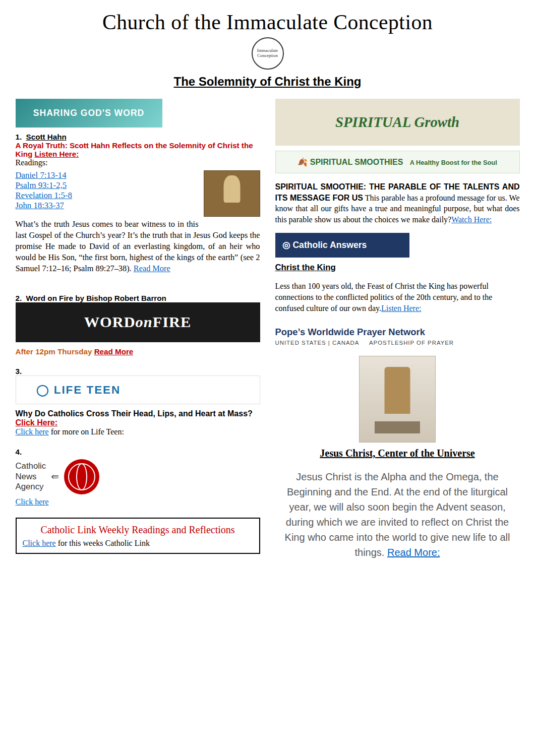Church of the Immaculate Conception
Immaculate
Conception
The Solemnity of Christ the King
Sharing God's Word
1. Scott Hahn
A Royal Truth: Scott Hahn Reflects on the Solemnity of Christ the King Listen Here:
Readings:
Daniel 7:13-14 Psalm 93:1-2,5 Revelation 1:5-8 John 18:33-37
What’s the truth Jesus comes to bear witness to in this last Gospel of the Church’s year? It’s the truth that in Jesus God keeps the promise He made to David of an everlasting kingdom, of an heir who would be His Son, “the first born, highest of the kings of the earth” (see 2 Samuel 7:12–16; Psalm 89:27–38). Read More
2. Word on Fire by Bishop Robert Barron
WORDon FIRE
After 12pm Thursday Read More
3.
◯ LIFE TEEN
Why Do Catholics Cross Their Head, Lips, and Heart at Mass? Click Here:
Click here for more on Life Teen:
4.
Catholic
News
Agency
⇚
Click here
Catholic Link Weekly Readings and Reflections
Click here for this weeks Catholic Link
SPIRITUAL Growth
🍂 SPIRITUAL SMOOTHIES A Healthy Boost for the Soul
SPIRITUAL SMOOTHIE: THE PARABLE OF THE TALENTS AND ITS MESSAGE FOR US This parable has a profound message for us. We know that all our gifts have a true and meaningful purpose, but what does this parable show us about the choices we make daily?Watch Here:
◎ Catholic Answers
Christ the King
Less than 100 years old, the Feast of Christ the King has powerful connections to the conflicted politics of the 20th century, and to the confused culture of our own day.Listen Here:
Pope’s Worldwide Prayer Network UNITED STATES | CANADA APOSTLESHIP OF PRAYER
Jesus Christ, Center of the Universe
Jesus Christ is the Alpha and the Omega, the Beginning and the End. At the end of the liturgical year, we will also soon begin the Advent season, during which we are invited to reflect on Christ the King who came into the world to give new life to all things. Read More: